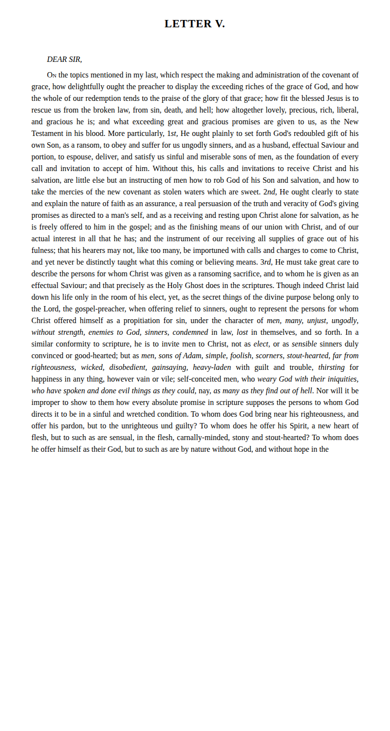LETTER V.
DEAR SIR,
On the topics mentioned in my last, which respect the making and administration of the covenant of grace, how delightfully ought the preacher to display the exceeding riches of the grace of God, and how the whole of our redemption tends to the praise of the glory of that grace; how fit the blessed Jesus is to rescue us from the broken law, from sin, death, and hell; how altogether lovely, precious, rich, liberal, and gracious he is; and what exceeding great and gracious promises are given to us, as the New Testament in his blood. More particularly, 1st, He ought plainly to set forth God's redoubled gift of his own Son, as a ransom, to obey and suffer for us ungodly sinners, and as a husband, effectual Saviour and portion, to espouse, deliver, and satisfy us sinful and miserable sons of men, as the foundation of every call and invitation to accept of him. Without this, his calls and invitations to receive Christ and his salvation, are little else but an instructing of men how to rob God of his Son and salvation, and how to take the mercies of the new covenant as stolen waters which are sweet. 2nd, He ought clearly to state and explain the nature of faith as an assurance, a real persuasion of the truth and veracity of God's giving promises as directed to a man's self, and as a receiving and resting upon Christ alone for salvation, as he is freely offered to him in the gospel; and as the finishing means of our union with Christ, and of our actual interest in all that he has; and the instrument of our receiving all supplies of grace out of his fulness; that his hearers may not, like too many, be importuned with calls and charges to come to Christ, and yet never be distinctly taught what this coming or believing means. 3rd, He must take great care to describe the persons for whom Christ was given as a ransoming sacrifice, and to whom he is given as an effectual Saviour; and that precisely as the Holy Ghost does in the scriptures. Though indeed Christ laid down his life only in the room of his elect, yet, as the secret things of the divine purpose belong only to the Lord, the gospel-preacher, when offering relief to sinners, ought to represent the persons for whom Christ offered himself as a propitiation for sin, under the character of men, many, unjust, ungodly, without strength, enemies to God, sinners, condemned in law, lost in themselves, and so forth. In a similar conformity to scripture, he is to invite men to Christ, not as elect, or as sensible sinners duly convinced or good-hearted; but as men, sons of Adam, simple, foolish, scorners, stout-hearted, far from righteousness, wicked, disobedient, gainsaying, heavy-laden with guilt and trouble, thirsting for happiness in any thing, however vain or vile; self-conceited men, who weary God with their iniquities, who have spoken and done evil things as they could, nay, as many as they find out of hell. Nor will it be improper to show to them how every absolute promise in scripture supposes the persons to whom God directs it to be in a sinful and wretched condition. To whom does God bring near his righteousness, and offer his pardon, but to the unrighteous und guilty? To whom does he offer his Spirit, a new heart of flesh, but to such as are sensual, in the flesh, carnally-minded, stony and stout-hearted? To whom does he offer himself as their God, but to such as are by nature without God, and without hope in the